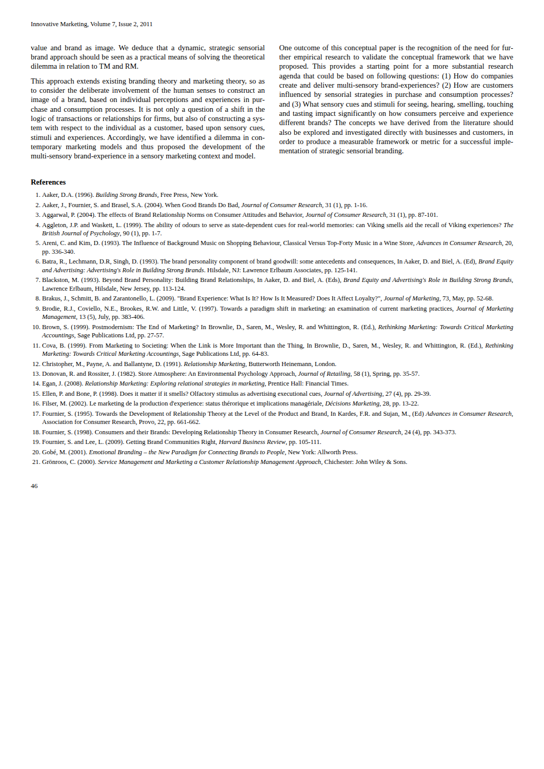Innovative Marketing, Volume 7, Issue 2, 2011
value and brand as image. We deduce that a dynamic, strategic sensorial brand approach should be seen as a practical means of solving the theoretical dilemma in relation to TM and RM.
This approach extends existing branding theory and marketing theory, so as to consider the deliberate involvement of the human senses to construct an image of a brand, based on individual perceptions and experiences in purchase and consumption processes. It is not only a question of a shift in the logic of transactions or relationships for firms, but also of constructing a system with respect to the individual as a customer, based upon sensory cues, stimuli and experiences. Accordingly, we have identified a dilemma in contemporary marketing models and thus proposed the development of the multi-sensory brand-experience in a sensory marketing context and model.
One outcome of this conceptual paper is the recognition of the need for further empirical research to validate the conceptual framework that we have proposed. This provides a starting point for a more substantial research agenda that could be based on following questions: (1) How do companies create and deliver multi-sensory brand-experiences? (2) How are customers influenced by sensorial strategies in purchase and consumption processes? and (3) What sensory cues and stimuli for seeing, hearing, smelling, touching and tasting impact significantly on how consumers perceive and experience different brands? The concepts we have derived from the literature should also be explored and investigated directly with businesses and customers, in order to produce a measurable framework or metric for a successful implementation of strategic sensorial branding.
References
Aaker, D.A. (1996). Building Strong Brands, Free Press, New York.
Aaker, J., Fournier, S. and Brasel, S.A. (2004). When Good Brands Do Bad, Journal of Consumer Research, 31 (1), pp. 1-16.
Aggarwal, P. (2004). The effects of Brand Relationship Norms on Consumer Attitudes and Behavior, Journal of Consumer Research, 31 (1), pp. 87-101.
Aggleton, J.P. and Waskett, L. (1999). The ability of odours to serve as state-dependent cues for real-world memories: can Viking smells aid the recall of Viking experiences? The British Journal of Psychology, 90 (1), pp. 1-7.
Areni, C. and Kim, D. (1993). The Influence of Background Music on Shopping Behaviour, Classical Versus Top-Forty Music in a Wine Store, Advances in Consumer Research, 20, pp. 336-340.
Batra, R., Lechmann, D.R, Singh, D. (1993). The brand personality component of brand goodwill: some antecedents and consequences, In Aaker, D. and Biel, A. (Ed), Brand Equity and Advertising: Advertising's Role in Building Strong Brands. Hilsdale, NJ: Lawrence Erlbaum Associates, pp. 125-141.
Blackston, M. (1993). Beyond Brand Personality: Building Brand Relationships, In Aaker, D. and Biel, A. (Eds), Brand Equity and Advertising's Role in Building Strong Brands, Lawrence Erlbaum, Hilsdale, New Jersey, pp. 113-124.
Brakus, J., Schmitt, B. and Zarantonello, L. (2009). "Brand Experience: What Is It? How Is It Measured? Does It Affect Loyalty?", Journal of Marketing, 73, May, pp. 52-68.
Brodie, R.J., Coviello, N.E., Brookes, R.W. and Little, V. (1997). Towards a paradigm shift in marketing: an examination of current marketing practices, Journal of Marketing Management, 13 (5), July, pp. 383-406.
Brown, S. (1999). Postmodernism: The End of Marketing? In Brownlie, D., Saren, M., Wesley, R. and Whittington, R. (Ed.), Rethinking Marketing: Towards Critical Marketing Accountings, Sage Publications Ltd, pp. 27-57.
Cova, B. (1999). From Marketing to Societing: When the Link is More Important than the Thing, In Brownlie, D., Saren, M., Wesley, R. and Whittington, R. (Ed.), Rethinking Marketing: Towards Critical Marketing Accountings, Sage Publications Ltd, pp. 64-83.
Christopher, M., Payne, A. and Ballantyne, D. (1991). Relationship Marketing, Butterworth Heinemann, London.
Donovan, R. and Rossiter, J. (1982). Store Atmosphere: An Environmental Psychology Approach, Journal of Retailing, 58 (1), Spring, pp. 35-57.
Egan, J. (2008). Relationship Marketing: Exploring relational strategies in marketing, Prentice Hall: Financial Times.
Ellen, P. and Bone, P. (1998). Does it matter if it smells? Olfactory stimulus as advertising executional cues, Journal of Advertising, 27 (4), pp. 29-39.
Filser, M. (2002). Le marketing de la production d'experience: status thérorique et implications managériale, Décisions Marketing, 28, pp. 13-22.
Fournier, S. (1995). Towards the Development of Relationship Theory at the Level of the Product and Brand, In Kardes, F.R. and Sujan, M., (Ed) Advances in Consumer Research, Association for Consumer Research, Provo, 22, pp. 661-662.
Fournier, S. (1998). Consumers and their Brands: Developing Relationship Theory in Consumer Research, Journal of Consumer Research, 24 (4), pp. 343-373.
Fournier, S. and Lee, L. (2009). Getting Brand Communities Right, Harvard Business Review, pp. 105-111.
Gobé, M. (2001). Emotional Branding – the New Paradigm for Connecting Brands to People, New York: Allworth Press.
Grönroos, C. (2000). Service Management and Marketing a Customer Relationship Management Approach, Chichester: John Wiley & Sons.
46